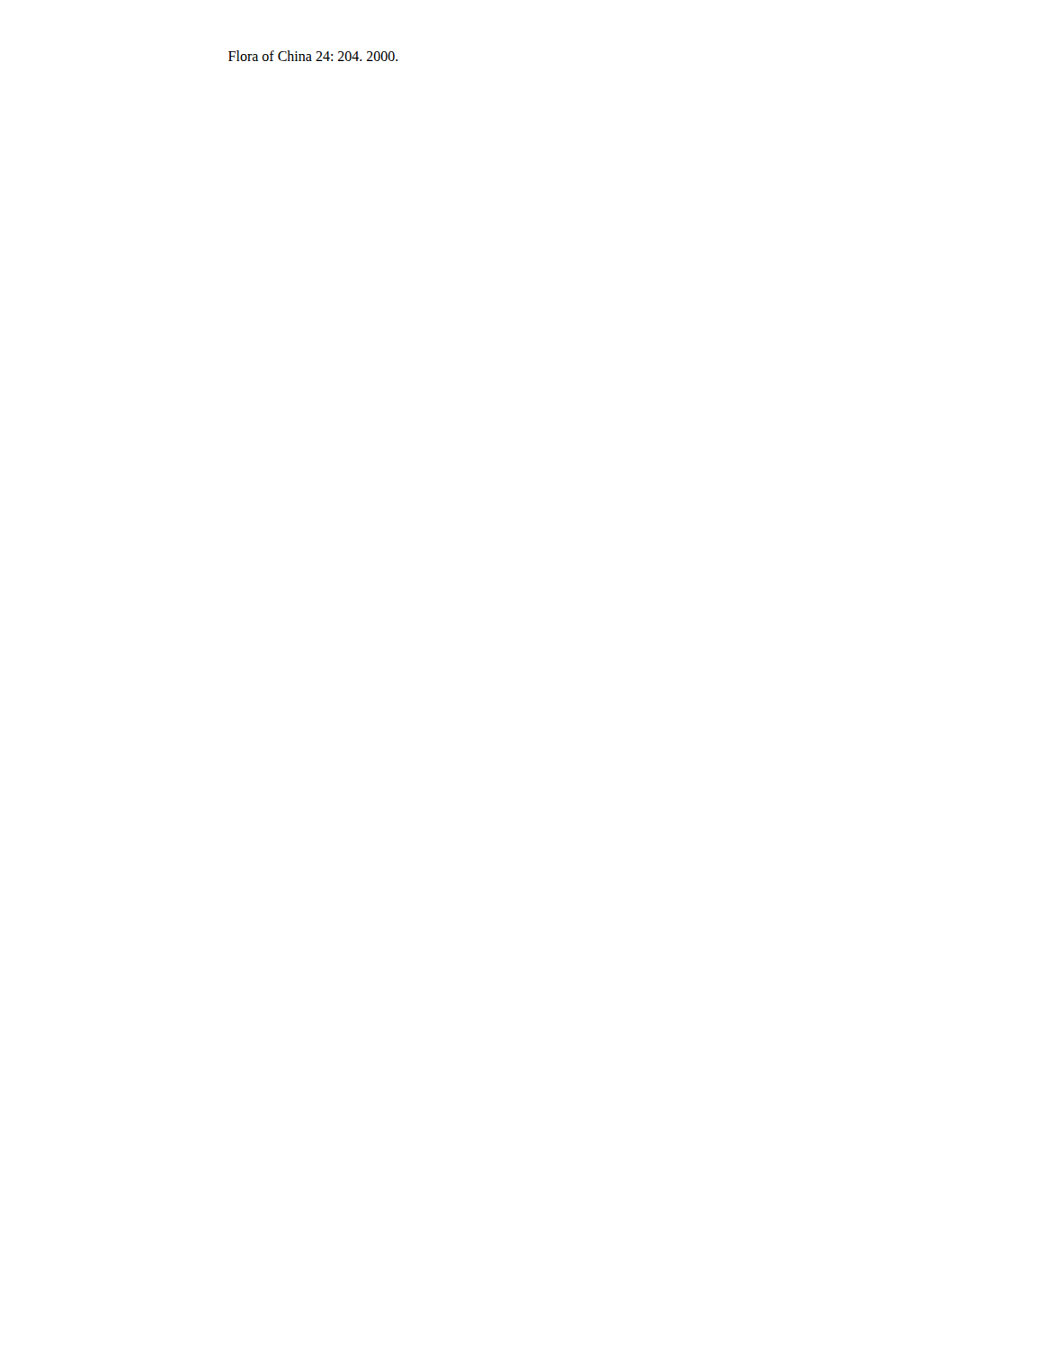Flora of China 24: 204. 2000.